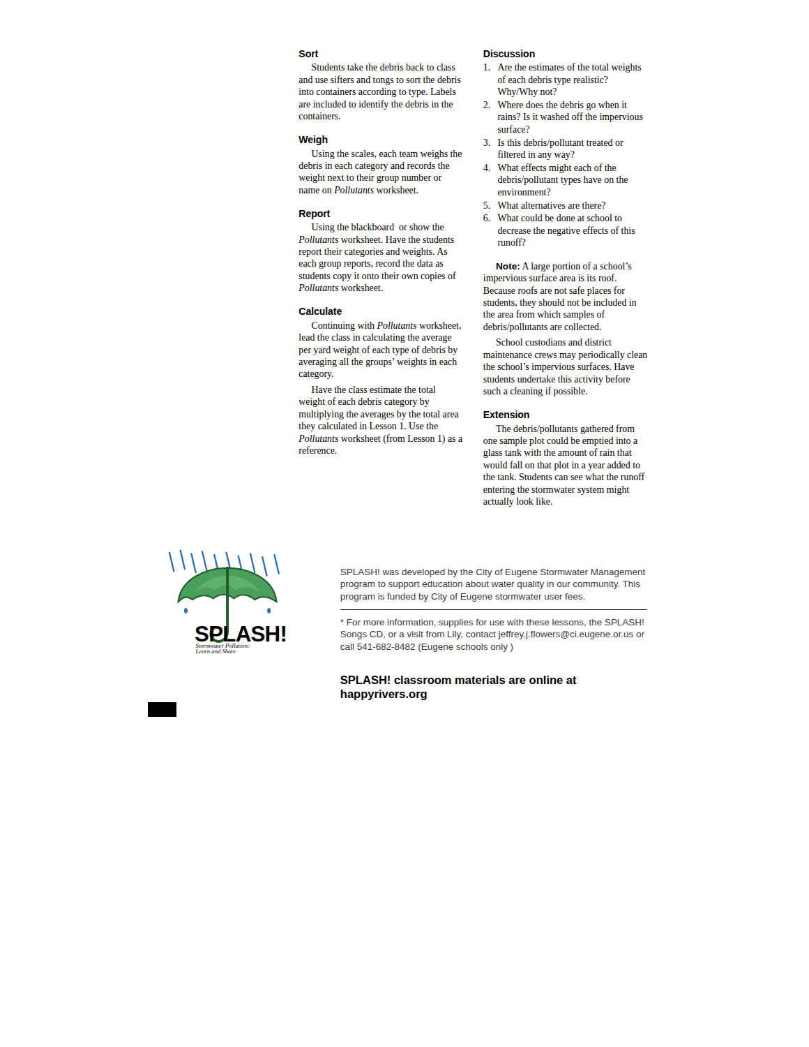Sort
Students take the debris back to class and use sifters and tongs to sort the debris into containers according to type. Labels are included to identify the debris in the containers.
Weigh
Using the scales, each team weighs the debris in each category and records the weight next to their group number or name on Pollutants worksheet.
Report
Using the blackboard or show the Pollutants worksheet. Have the students report their categories and weights. As each group reports, record the data as students copy it onto their own copies of Pollutants worksheet.
Calculate
Continuing with Pollutants worksheet, lead the class in calculating the average per yard weight of each type of debris by averaging all the groups’ weights in each category.
Have the class estimate the total weight of each debris category by multiplying the averages by the total area they calculated in Lesson 1. Use the Pollutants worksheet (from Lesson 1) as a reference.
Discussion
1. Are the estimates of the total weights of each debris type realistic? Why/Why not?
2. Where does the debris go when it rains? Is it washed off the impervious surface?
3. Is this debris/pollutant treated or filtered in any way?
4. What effects might each of the debris/pollutant types have on the environment?
5. What alternatives are there?
6. What could be done at school to decrease the negative effects of this runoff?
Note: A large portion of a school’s impervious surface area is its roof. Because roofs are not safe places for students, they should not be included in the area from which samples of debris/pollutants are collected.
School custodians and district maintenance crews may periodically clean the school’s impervious surfaces. Have students undertake this activity before such a cleaning if possible.
Extension
The debris/pollutants gathered from one sample plot could be emptied into a glass tank with the amount of rain that would fall on that plot in a year added to the tank. Students can see what the runoff entering the stormwater system might actually look like.
SPLASH! Stormwater Pollution: Learn and Share
SPLASH! was developed by the City of Eugene Stormwater Management program to support education about water quality in our community. This program is funded by City of Eugene stormwater user fees.
* For more information, supplies for use with these lessons, the SPLASH! Songs CD, or a visit from Lily, contact jeffrey.j.flowers@ci.eugene.or.us or call 541-682-8482 (Eugene schools only )
SPLASH! classroom materials are online at happyrivers.org